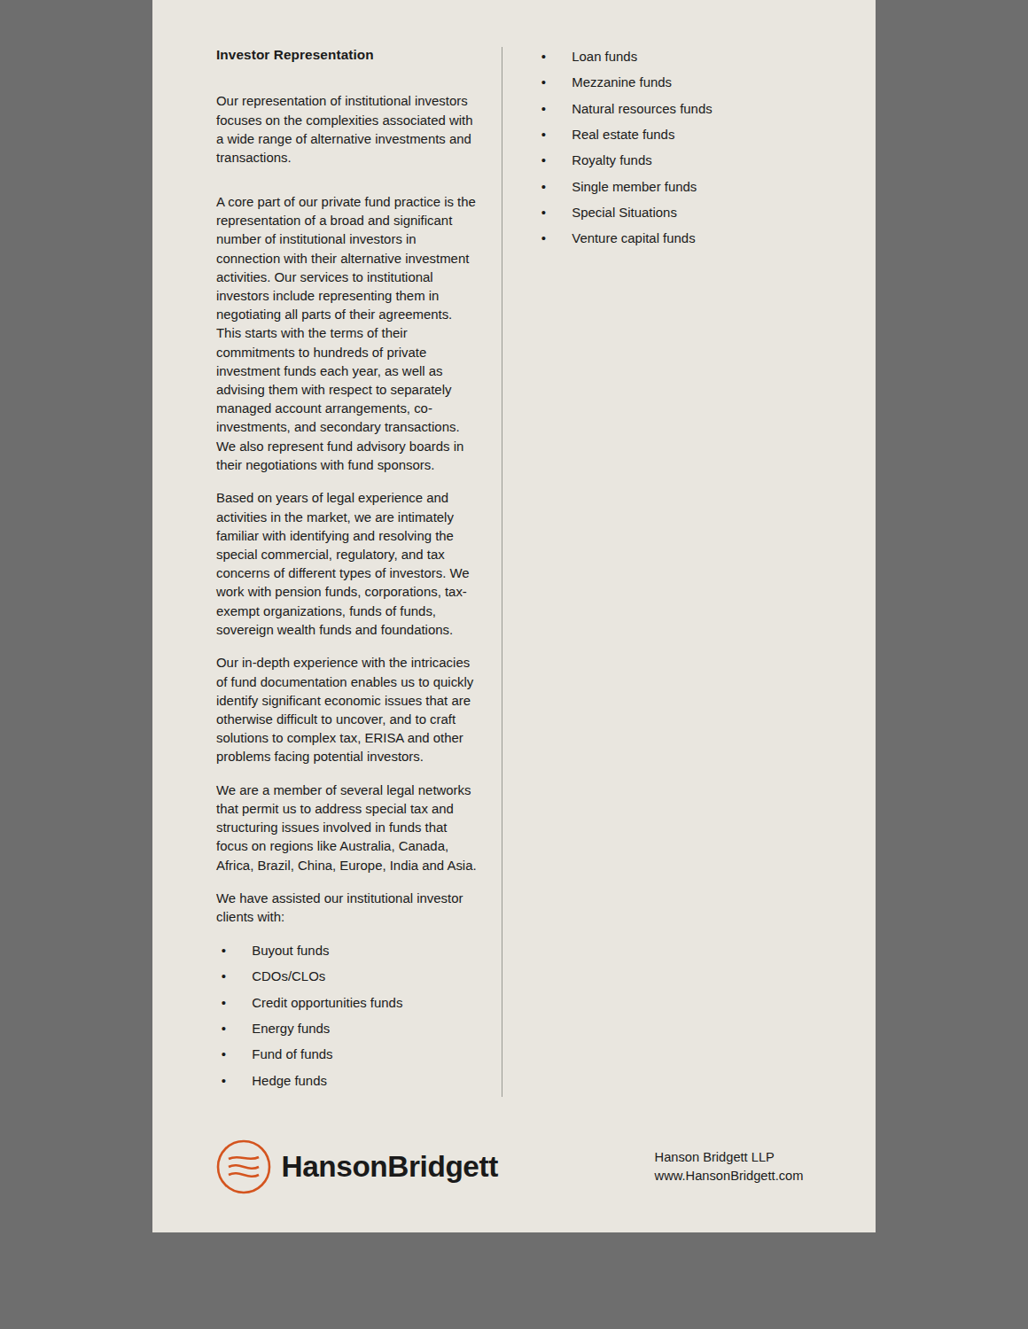Investor Representation
Our representation of institutional investors focuses on the complexities associated with a wide range of alternative investments and transactions.
A core part of our private fund practice is the representation of a broad and significant number of institutional investors in connection with their alternative investment activities. Our services to institutional investors include representing them in negotiating all parts of their agreements. This starts with the terms of their commitments to hundreds of private investment funds each year, as well as advising them with respect to separately managed account arrangements, co-investments, and secondary transactions. We also represent fund advisory boards in their negotiations with fund sponsors.
Based on years of legal experience and activities in the market, we are intimately familiar with identifying and resolving the special commercial, regulatory, and tax concerns of different types of investors. We work with pension funds, corporations, tax-exempt organizations, funds of funds, sovereign wealth funds and foundations.
Our in-depth experience with the intricacies of fund documentation enables us to quickly identify significant economic issues that are otherwise difficult to uncover, and to craft solutions to complex tax, ERISA and other problems facing potential investors.
We are a member of several legal networks that permit us to address special tax and structuring issues involved in funds that focus on regions like Australia, Canada, Africa, Brazil, China, Europe, India and Asia.
We have assisted our institutional investor clients with:
Buyout funds
CDOs/CLOs
Credit opportunities funds
Energy funds
Fund of funds
Hedge funds
Loan funds
Mezzanine funds
Natural resources funds
Real estate funds
Royalty funds
Single member funds
Special Situations
Venture capital funds
HansonBridgett
Hanson Bridgett LLP
www.HansonBridgett.com